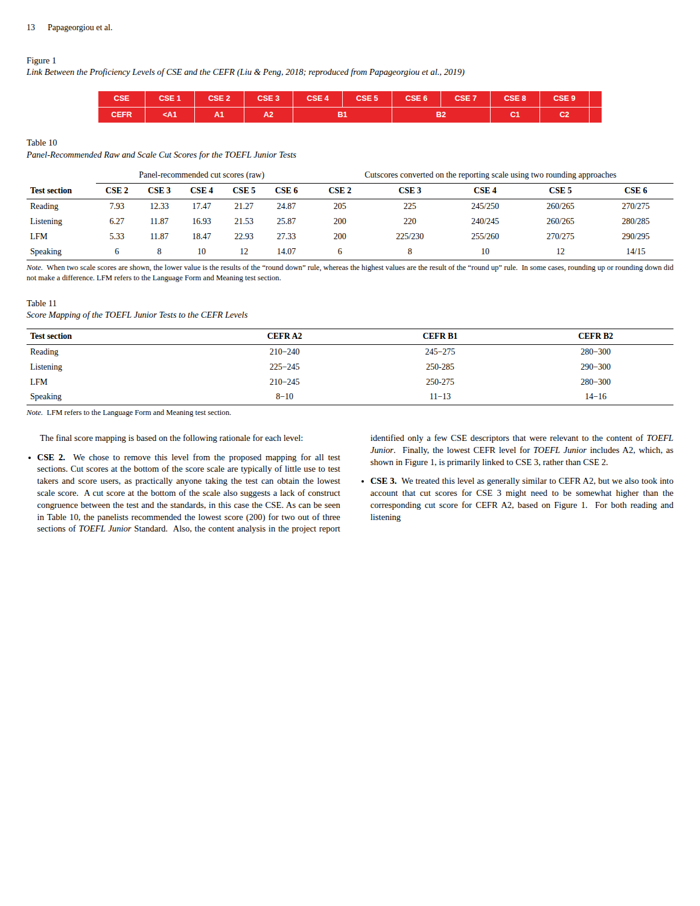13 Papageorgiou et al.
Figure 1
Link Between the Proficiency Levels of CSE and the CEFR (Liu & Peng, 2018; reproduced from Papageorgiou et al., 2019)
| CSE | CSE 1 | CSE 2 | CSE 3 | CSE 4 | CSE 5 | CSE 6 | CSE 7 | CSE 8 | CSE 9 | |
| CEFR | <A1 | A1 | A2 | B1 | B2 | C1 | C2 | |
Table 10
Panel-Recommended Raw and Scale Cut Scores for the TOEFL Junior Tests
| | Panel-recommended cut scores (raw) | Cutscores converted on the reporting scale using two rounding approaches |
| Test section | CSE 2 | CSE 3 | CSE 4 | CSE 5 | CSE 6 | CSE 2 | CSE 3 | CSE 4 | CSE 5 | CSE 6 |
| Reading | 7.93 | 12.33 | 17.47 | 21.27 | 24.87 | 205 | 225 | 245/250 | 260/265 | 270/275 |
| Listening | 6.27 | 11.87 | 16.93 | 21.53 | 25.87 | 200 | 220 | 240/245 | 260/265 | 280/285 |
| LFM | 5.33 | 11.87 | 18.47 | 22.93 | 27.33 | 200 | 225/230 | 255/260 | 270/275 | 290/295 |
| Speaking | 6 | 8 | 10 | 12 | 14.07 | 6 | 8 | 10 | 12 | 14/15 |
Note. When two scale scores are shown, the lower value is the results of the “round down” rule, whereas the highest values are the result of the “round up” rule. In some cases, rounding up or rounding down did not make a difference. LFM refers to the Language Form and Meaning test section.
Table 11
Score Mapping of the TOEFL Junior Tests to the CEFR Levels
| Test section | CEFR A2 | CEFR B1 | CEFR B2 |
| --- | --- | --- | --- |
| Reading | 210−240 | 245−275 | 280−300 |
| Listening | 225−245 | 250-285 | 290−300 |
| LFM | 210−245 | 250-275 | 280−300 |
| Speaking | 8−10 | 11−13 | 14−16 |
Note. LFM refers to the Language Form and Meaning test section.
The final score mapping is based on the following rationale for each level:
CSE 2. We chose to remove this level from the proposed mapping for all test sections. Cut scores at the bottom of the score scale are typically of little use to test takers and score users, as practically anyone taking the test can obtain the lowest scale score. A cut score at the bottom of the scale also suggests a lack of construct congruence between the test and the standards, in this case the CSE. As can be seen in Table 10, the panelists recommended the lowest score (200) for two out of three sections of TOEFL Junior Standard. Also, the content analysis in the project report identified only a few CSE descriptors that were relevant to the content of TOEFL Junior. Finally, the lowest CEFR level for TOEFL Junior includes A2, which, as shown in Figure 1, is primarily linked to CSE 3, rather than CSE 2.
CSE 3. We treated this level as generally similar to CEFR A2, but we also took into account that cut scores for CSE 3 might need to be somewhat higher than the corresponding cut score for CEFR A2, based on Figure 1. For both reading and listening